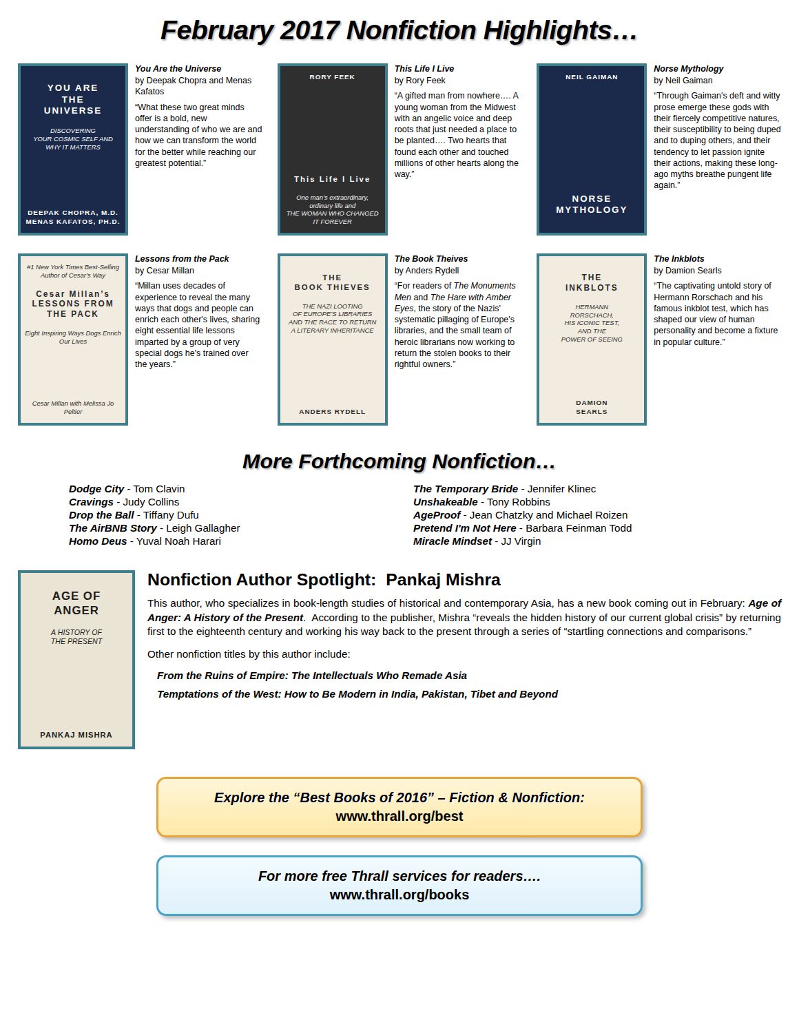February 2017 Nonfiction Highlights…
YOU ARE
THE
UNIVERSE
DISCOVERING
YOUR COSMIC SELF AND
WHY IT MATTERS
DEEPAK CHOPRA, M.D.
MENAS KAFATOS, PH.D.
You Are the Universe by Deepak Chopra and Menas Kafatos “What these two great minds offer is a bold, new understanding of who we are and how we can transform the world for the better while reaching our greatest potential.”
RORY FEEK
This Life I Live
One man’s extraordinary, ordinary life and
THE WOMAN WHO CHANGED IT FOREVER
This Life I Live by Rory Feek “A gifted man from nowhere…. A young woman from the Midwest with an angelic voice and deep roots that just needed a place to be planted…. Two hearts that found each other and touched millions of other hearts along the way.”
NEIL GAIMAN
NORSE
MYTHOLOGY
Norse Mythology by Neil Gaiman “Through Gaiman's deft and witty prose emerge these gods with their fiercely competitive natures, their susceptibility to being duped and to duping others, and their tendency to let passion ignite their actions, making these long-ago myths breathe pungent life again.”
#1 New York Times Best-Selling Author of Cesar’s Way
Cesar Millan’s
LESSONS FROM
THE PACK
Eight Inspiring Ways Dogs Enrich Our Lives
Cesar Millan with Melissa Jo Peltier
Lessons from the Pack by Cesar Millan “Millan uses decades of experience to reveal the many ways that dogs and people can enrich each other's lives, sharing eight essential life lessons imparted by a group of very special dogs he's trained over the years.”
THE
BOOK THIEVES
THE NAZI LOOTING
OF EUROPE’S LIBRARIES
AND THE RACE TO RETURN
A LITERARY INHERITANCE
ANDERS RYDELL
The Book Theives by Anders Rydell “For readers of The Monuments Men and The Hare with Amber Eyes, the story of the Nazis' systematic pillaging of Europe's libraries, and the small team of heroic librarians now working to return the stolen books to their rightful owners.”
THE
INKBLOTS
HERMANN
RORSCHACH,
HIS ICONIC TEST,
AND THE
POWER OF SEEING
DAMION
SEARLS
The Inkblots by Damion Searls “The captivating untold story of Hermann Rorschach and his famous inkblot test, which has shaped our view of human personality and become a fixture in popular culture.”
More Forthcoming Nonfiction…
Dodge City - Tom Clavin
The Temporary Bride - Jennifer Klinec
Cravings - Judy Collins
Unshakeable - Tony Robbins
Drop the Ball - Tiffany Dufu
AgeProof - Jean Chatzky and Michael Roizen
The AirBNB Story - Leigh Gallagher
Pretend I'm Not Here - Barbara Feinman Todd
Homo Deus - Yuval Noah Harari
Miracle Mindset - JJ Virgin
AGE OF
ANGER
A HISTORY OF
THE PRESENT
PANKAJ MISHRA
Nonfiction Author Spotlight: Pankaj Mishra
This author, who specializes in book-length studies of historical and contemporary Asia, has a new book coming out in February: Age of Anger: A History of the Present. According to the publisher, Mishra “reveals the hidden history of our current global crisis” by returning first to the eighteenth century and working his way back to the present through a series of “startling connections and comparisons.”
Other nonfiction titles by this author include:
From the Ruins of Empire: The Intellectuals Who Remade Asia
Temptations of the West: How to Be Modern in India, Pakistan, Tibet and Beyond
Explore the “Best Books of 2016” – Fiction & Nonfiction: www.thrall.org/best
For more free Thrall services for readers…. www.thrall.org/books